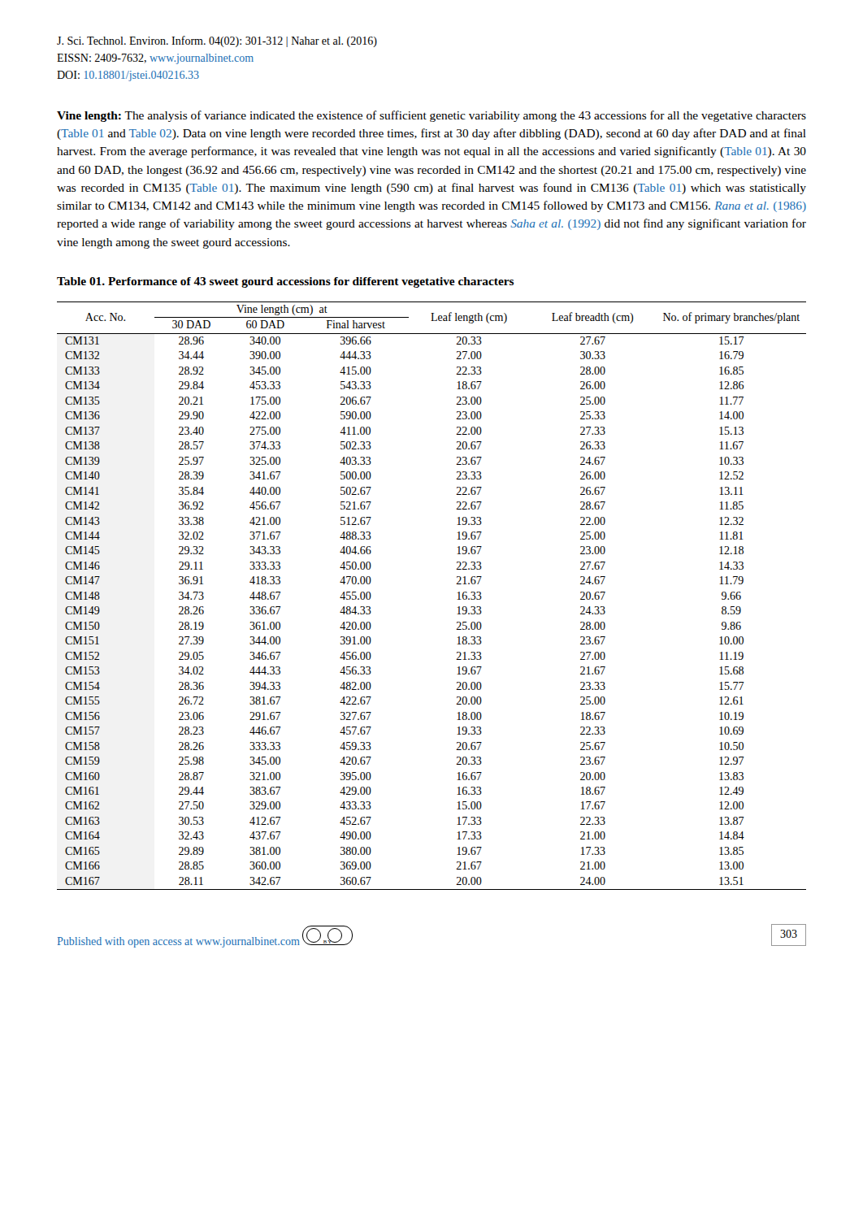J. Sci. Technol. Environ. Inform. 04(02): 301-312 | Nahar et al. (2016)
EISSN: 2409-7632, www.journalbinet.com
DOI: 10.18801/jstei.040216.33
Vine length: The analysis of variance indicated the existence of sufficient genetic variability among the 43 accessions for all the vegetative characters (Table 01 and Table 02). Data on vine length were recorded three times, first at 30 day after dibbling (DAD), second at 60 day after DAD and at final harvest. From the average performance, it was revealed that vine length was not equal in all the accessions and varied significantly (Table 01). At 30 and 60 DAD, the longest (36.92 and 456.66 cm, respectively) vine was recorded in CM142 and the shortest (20.21 and 175.00 cm, respectively) vine was recorded in CM135 (Table 01). The maximum vine length (590 cm) at final harvest was found in CM136 (Table 01) which was statistically similar to CM134, CM142 and CM143 while the minimum vine length was recorded in CM145 followed by CM173 and CM156. Rana et al. (1986) reported a wide range of variability among the sweet gourd accessions at harvest whereas Saha et al. (1992) did not find any significant variation for vine length among the sweet gourd accessions.
Table 01. Performance of 43 sweet gourd accessions for different vegetative characters
| Acc. No. | Vine length (cm) at | Leaf length (cm) | Leaf breadth (cm) | No. of primary branches/plant |
| --- | --- | --- | --- | --- |
| 30 DAD | 60 DAD | Final harvest |
| CM131 | 28.96 | 340.00 | 396.66 | 20.33 | 27.67 | 15.17 |
| CM132 | 34.44 | 390.00 | 444.33 | 27.00 | 30.33 | 16.79 |
| CM133 | 28.92 | 345.00 | 415.00 | 22.33 | 28.00 | 16.85 |
| CM134 | 29.84 | 453.33 | 543.33 | 18.67 | 26.00 | 12.86 |
| CM135 | 20.21 | 175.00 | 206.67 | 23.00 | 25.00 | 11.77 |
| CM136 | 29.90 | 422.00 | 590.00 | 23.00 | 25.33 | 14.00 |
| CM137 | 23.40 | 275.00 | 411.00 | 22.00 | 27.33 | 15.13 |
| CM138 | 28.57 | 374.33 | 502.33 | 20.67 | 26.33 | 11.67 |
| CM139 | 25.97 | 325.00 | 403.33 | 23.67 | 24.67 | 10.33 |
| CM140 | 28.39 | 341.67 | 500.00 | 23.33 | 26.00 | 12.52 |
| CM141 | 35.84 | 440.00 | 502.67 | 22.67 | 26.67 | 13.11 |
| CM142 | 36.92 | 456.67 | 521.67 | 22.67 | 28.67 | 11.85 |
| CM143 | 33.38 | 421.00 | 512.67 | 19.33 | 22.00 | 12.32 |
| CM144 | 32.02 | 371.67 | 488.33 | 19.67 | 25.00 | 11.81 |
| CM145 | 29.32 | 343.33 | 404.66 | 19.67 | 23.00 | 12.18 |
| CM146 | 29.11 | 333.33 | 450.00 | 22.33 | 27.67 | 14.33 |
| CM147 | 36.91 | 418.33 | 470.00 | 21.67 | 24.67 | 11.79 |
| CM148 | 34.73 | 448.67 | 455.00 | 16.33 | 20.67 | 9.66 |
| CM149 | 28.26 | 336.67 | 484.33 | 19.33 | 24.33 | 8.59 |
| CM150 | 28.19 | 361.00 | 420.00 | 25.00 | 28.00 | 9.86 |
| CM151 | 27.39 | 344.00 | 391.00 | 18.33 | 23.67 | 10.00 |
| CM152 | 29.05 | 346.67 | 456.00 | 21.33 | 27.00 | 11.19 |
| CM153 | 34.02 | 444.33 | 456.33 | 19.67 | 21.67 | 15.68 |
| CM154 | 28.36 | 394.33 | 482.00 | 20.00 | 23.33 | 15.77 |
| CM155 | 26.72 | 381.67 | 422.67 | 20.00 | 25.00 | 12.61 |
| CM156 | 23.06 | 291.67 | 327.67 | 18.00 | 18.67 | 10.19 |
| CM157 | 28.23 | 446.67 | 457.67 | 19.33 | 22.33 | 10.69 |
| CM158 | 28.26 | 333.33 | 459.33 | 20.67 | 25.67 | 10.50 |
| CM159 | 25.98 | 345.00 | 420.67 | 20.33 | 23.67 | 12.97 |
| CM160 | 28.87 | 321.00 | 395.00 | 16.67 | 20.00 | 13.83 |
| CM161 | 29.44 | 383.67 | 429.00 | 16.33 | 18.67 | 12.49 |
| CM162 | 27.50 | 329.00 | 433.33 | 15.00 | 17.67 | 12.00 |
| CM163 | 30.53 | 412.67 | 452.67 | 17.33 | 22.33 | 13.87 |
| CM164 | 32.43 | 437.67 | 490.00 | 17.33 | 21.00 | 14.84 |
| CM165 | 29.89 | 381.00 | 380.00 | 19.67 | 17.33 | 13.85 |
| CM166 | 28.85 | 360.00 | 369.00 | 21.67 | 21.00 | 13.00 |
| CM167 | 28.11 | 342.67 | 360.67 | 20.00 | 24.00 | 13.51 |
Published with open access at www.journalbinet.com
BY
303